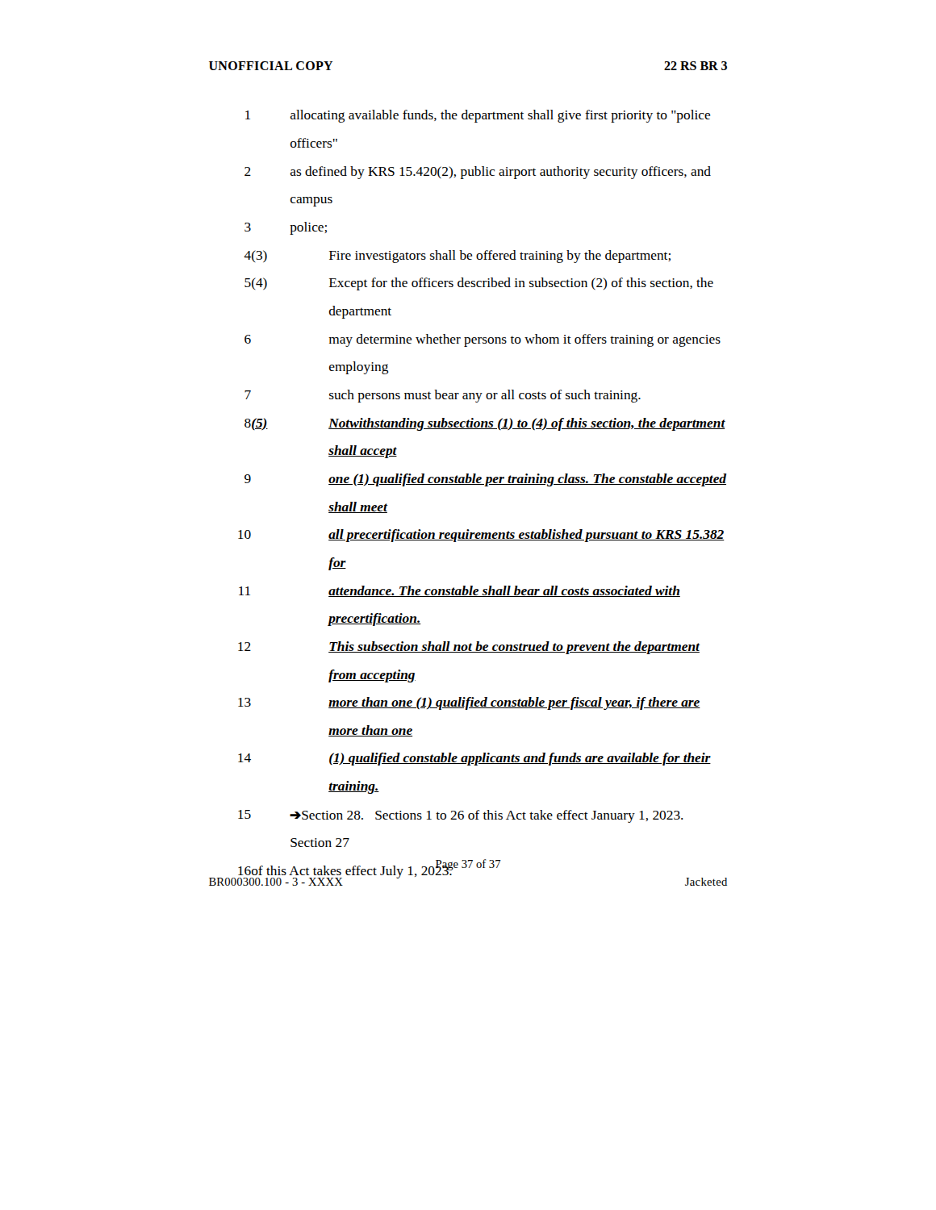UNOFFICIAL COPY
22 RS BR 3
| 1 | allocating available funds, the department shall give first priority to "police officers" |
| 2 | as defined by KRS 15.420(2), public airport authority security officers, and campus |
| 3 | police; |
| 4 | (3) Fire investigators shall be offered training by the department; |
| 5 | (4) Except for the officers described in subsection (2) of this section, the department |
| 6 | may determine whether persons to whom it offers training or agencies employing |
| 7 | such persons must bear any or all costs of such training. |
| 8 | (5) Notwithstanding subsections (1) to (4) of this section, the department shall accept |
| 9 | one (1) qualified constable per training class. The constable accepted shall meet |
| 10 | all precertification requirements established pursuant to KRS 15.382 for |
| 11 | attendance. The constable shall bear all costs associated with precertification. |
| 12 | This subsection shall not be construed to prevent the department from accepting |
| 13 | more than one (1) qualified constable per fiscal year, if there are more than one |
| 14 | (1) qualified constable applicants and funds are available for their training. |
| 15 | ➔ Section 28. Sections 1 to 26 of this Act take effect January 1, 2023. Section 27 |
| 16 | of this Act takes effect July 1, 2023. |
Page 37 of 37
BR000300.100 - 3 - XXXX
Jacketed